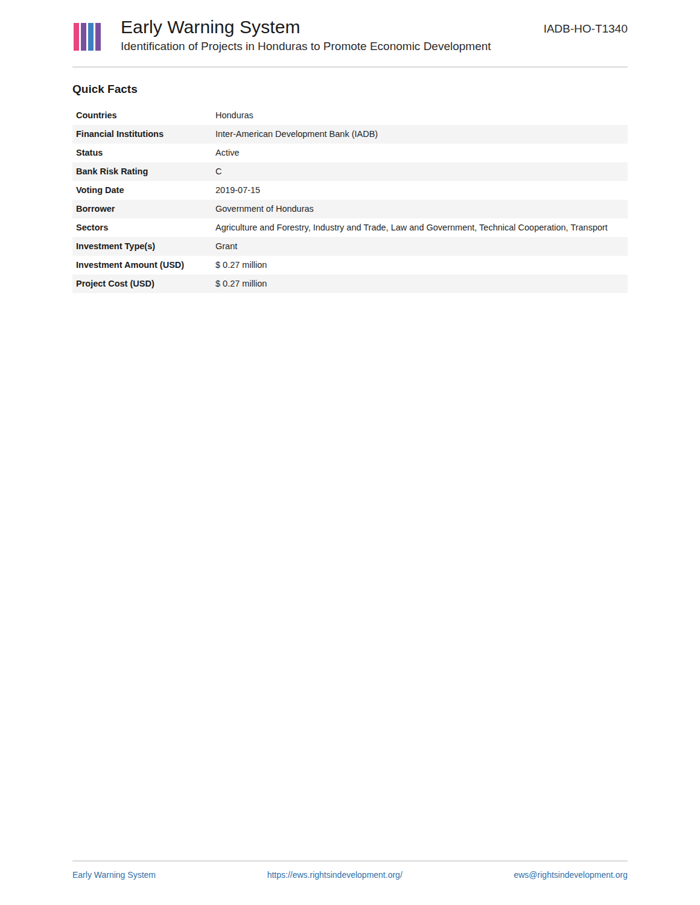Early Warning System
Identification of Projects in Honduras to Promote Economic Development
IADB-HO-T1340
Quick Facts
| Countries | Honduras |
| Financial Institutions | Inter-American Development Bank (IADB) |
| Status | Active |
| Bank Risk Rating | C |
| Voting Date | 2019-07-15 |
| Borrower | Government of Honduras |
| Sectors | Agriculture and Forestry, Industry and Trade, Law and Government, Technical Cooperation, Transport |
| Investment Type(s) | Grant |
| Investment Amount (USD) | $ 0.27 million |
| Project Cost (USD) | $ 0.27 million |
Early Warning System
https://ews.rightsindevelopment.org/
ews@rightsindevelopment.org